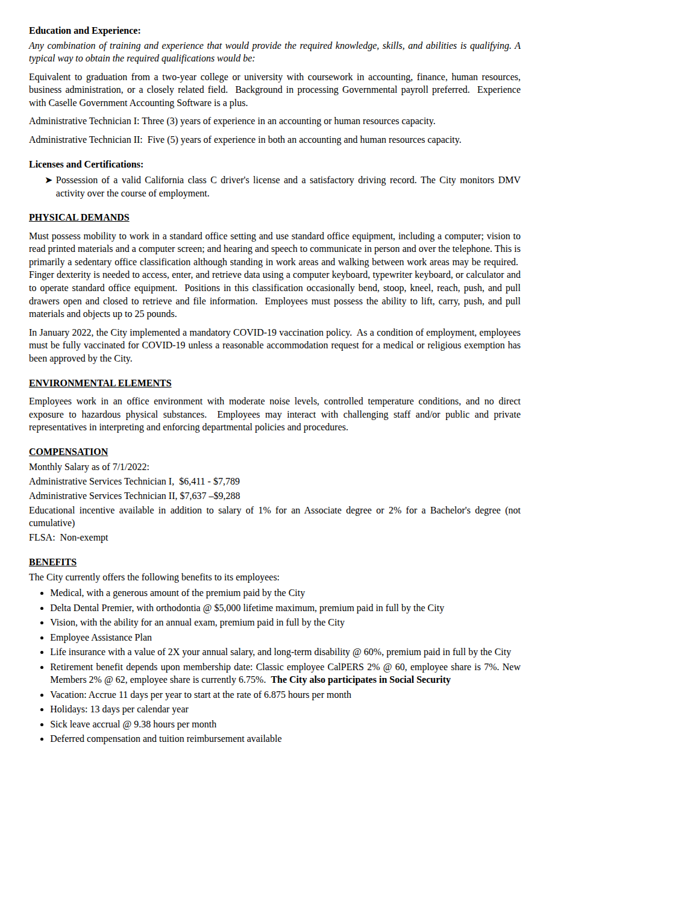Education and Experience:
Any combination of training and experience that would provide the required knowledge, skills, and abilities is qualifying. A typical way to obtain the required qualifications would be:
Equivalent to graduation from a two-year college or university with coursework in accounting, finance, human resources, business administration, or a closely related field. Background in processing Governmental payroll preferred. Experience with Caselle Government Accounting Software is a plus.
Administrative Technician I: Three (3) years of experience in an accounting or human resources capacity.
Administrative Technician II: Five (5) years of experience in both an accounting and human resources capacity.
Licenses and Certifications:
Possession of a valid California class C driver's license and a satisfactory driving record. The City monitors DMV activity over the course of employment.
PHYSICAL DEMANDS
Must possess mobility to work in a standard office setting and use standard office equipment, including a computer; vision to read printed materials and a computer screen; and hearing and speech to communicate in person and over the telephone. This is primarily a sedentary office classification although standing in work areas and walking between work areas may be required. Finger dexterity is needed to access, enter, and retrieve data using a computer keyboard, typewriter keyboard, or calculator and to operate standard office equipment. Positions in this classification occasionally bend, stoop, kneel, reach, push, and pull drawers open and closed to retrieve and file information. Employees must possess the ability to lift, carry, push, and pull materials and objects up to 25 pounds.
In January 2022, the City implemented a mandatory COVID-19 vaccination policy. As a condition of employment, employees must be fully vaccinated for COVID-19 unless a reasonable accommodation request for a medical or religious exemption has been approved by the City.
ENVIRONMENTAL ELEMENTS
Employees work in an office environment with moderate noise levels, controlled temperature conditions, and no direct exposure to hazardous physical substances. Employees may interact with challenging staff and/or public and private representatives in interpreting and enforcing departmental policies and procedures.
COMPENSATION
Monthly Salary as of 7/1/2022:
Administrative Services Technician I, $6,411 - $7,789
Administrative Services Technician II, $7,637 –$9,288
Educational incentive available in addition to salary of 1% for an Associate degree or 2% for a Bachelor's degree (not cumulative)
FLSA: Non-exempt
BENEFITS
The City currently offers the following benefits to its employees:
Medical, with a generous amount of the premium paid by the City
Delta Dental Premier, with orthodontia @ $5,000 lifetime maximum, premium paid in full by the City
Vision, with the ability for an annual exam, premium paid in full by the City
Employee Assistance Plan
Life insurance with a value of 2X your annual salary, and long-term disability @ 60%, premium paid in full by the City
Retirement benefit depends upon membership date: Classic employee CalPERS 2% @ 60, employee share is 7%. New Members 2% @ 62, employee share is currently 6.75%. The City also participates in Social Security
Vacation: Accrue 11 days per year to start at the rate of 6.875 hours per month
Holidays: 13 days per calendar year
Sick leave accrual @ 9.38 hours per month
Deferred compensation and tuition reimbursement available